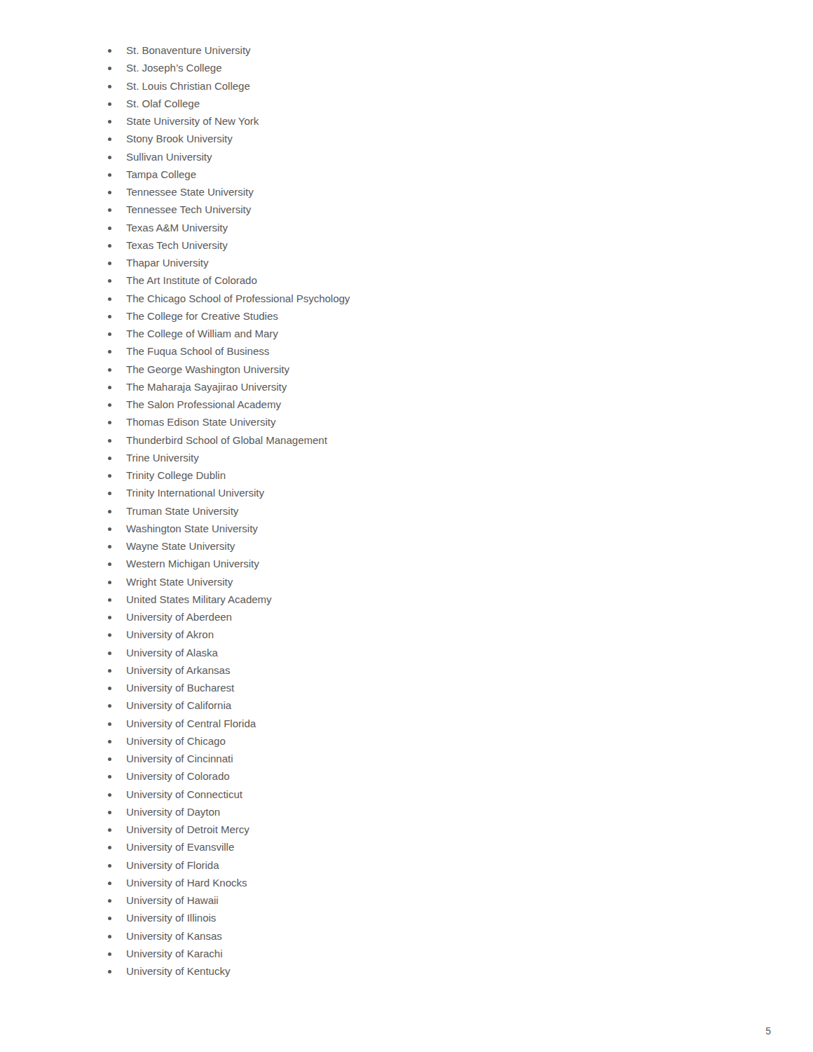St. Bonaventure University
St. Joseph’s College
St. Louis Christian College
St. Olaf College
State University of New York
Stony Brook University
Sullivan University
Tampa College
Tennessee State University
Tennessee Tech University
Texas A&M University
Texas Tech University
Thapar University
The Art Institute of Colorado
The Chicago School of Professional Psychology
The College for Creative Studies
The College of William and Mary
The Fuqua School of Business
The George Washington University
The Maharaja Sayajirao University
The Salon Professional Academy
Thomas Edison State University
Thunderbird School of Global Management
Trine University
Trinity College Dublin
Trinity International University
Truman State University
Washington State University
Wayne State University
Western Michigan University
Wright State University
United States Military Academy
University of Aberdeen
University of Akron
University of Alaska
University of Arkansas
University of Bucharest
University of California
University of Central Florida
University of Chicago
University of Cincinnati
University of Colorado
University of Connecticut
University of Dayton
University of Detroit Mercy
University of Evansville
University of Florida
University of Hard Knocks
University of Hawaii
University of Illinois
University of Kansas
University of Karachi
University of Kentucky
5